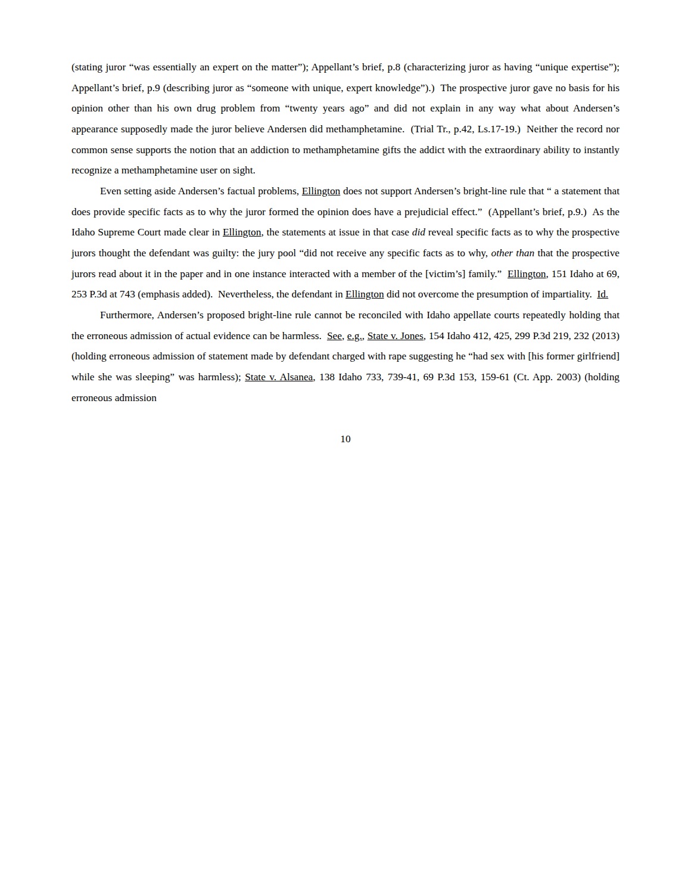(stating juror “was essentially an expert on the matter”); Appellant’s brief, p.8 (characterizing juror as having “unique expertise”); Appellant’s brief, p.9 (describing juror as “someone with unique, expert knowledge”).) The prospective juror gave no basis for his opinion other than his own drug problem from “twenty years ago” and did not explain in any way what about Andersen’s appearance supposedly made the juror believe Andersen did methamphetamine. (Trial Tr., p.42, Ls.17-19.) Neither the record nor common sense supports the notion that an addiction to methamphetamine gifts the addict with the extraordinary ability to instantly recognize a methamphetamine user on sight.
Even setting aside Andersen’s factual problems, Ellington does not support Andersen’s bright-line rule that “ a statement that does provide specific facts as to why the juror formed the opinion does have a prejudicial effect.” (Appellant’s brief, p.9.) As the Idaho Supreme Court made clear in Ellington, the statements at issue in that case did reveal specific facts as to why the prospective jurors thought the defendant was guilty: the jury pool “did not receive any specific facts as to why, other than that the prospective jurors read about it in the paper and in one instance interacted with a member of the [victim’s] family.” Ellington, 151 Idaho at 69, 253 P.3d at 743 (emphasis added). Nevertheless, the defendant in Ellington did not overcome the presumption of impartiality. Id.
Furthermore, Andersen’s proposed bright-line rule cannot be reconciled with Idaho appellate courts repeatedly holding that the erroneous admission of actual evidence can be harmless. See, e.g., State v. Jones, 154 Idaho 412, 425, 299 P.3d 219, 232 (2013) (holding erroneous admission of statement made by defendant charged with rape suggesting he “had sex with [his former girlfriend] while she was sleeping” was harmless); State v. Alsanea, 138 Idaho 733, 739-41, 69 P.3d 153, 159-61 (Ct. App. 2003) (holding erroneous admission
10